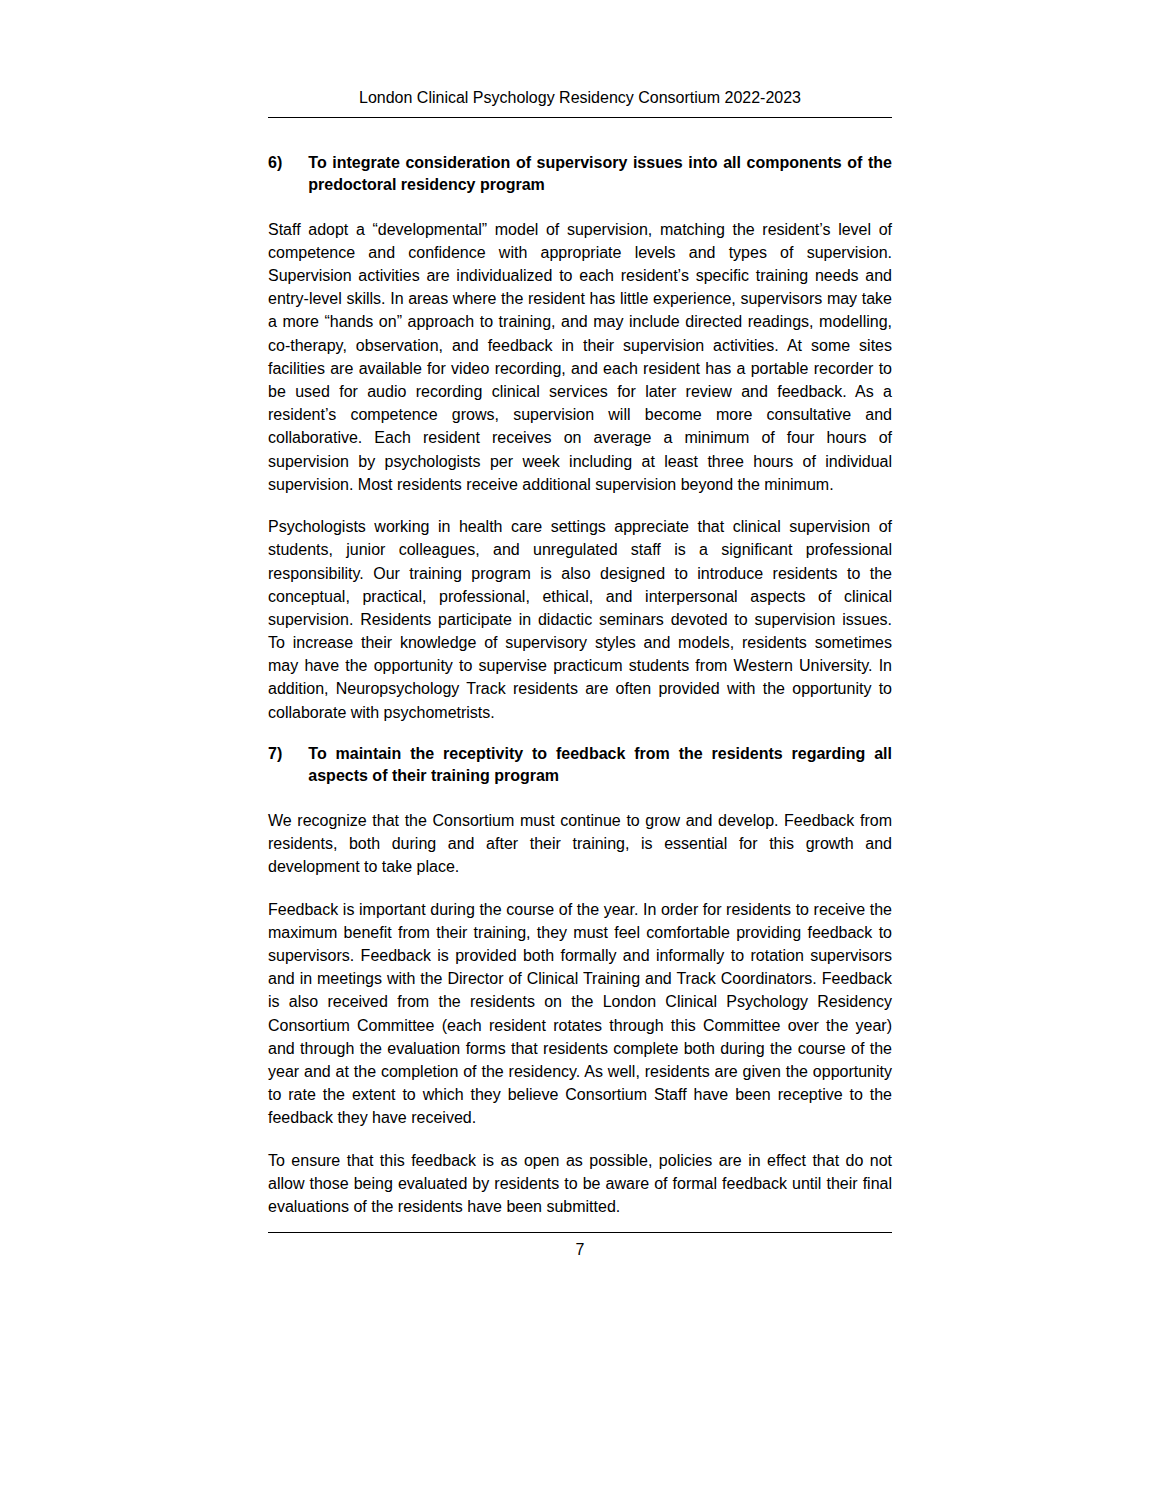London Clinical Psychology Residency Consortium 2022-2023
6) To integrate consideration of supervisory issues into all components of the predoctoral residency program
Staff adopt a “developmental” model of supervision, matching the resident’s level of competence and confidence with appropriate levels and types of supervision. Supervision activities are individualized to each resident’s specific training needs and entry-level skills. In areas where the resident has little experience, supervisors may take a more “hands on” approach to training, and may include directed readings, modelling, co-therapy, observation, and feedback in their supervision activities. At some sites facilities are available for video recording, and each resident has a portable recorder to be used for audio recording clinical services for later review and feedback. As a resident’s competence grows, supervision will become more consultative and collaborative. Each resident receives on average a minimum of four hours of supervision by psychologists per week including at least three hours of individual supervision. Most residents receive additional supervision beyond the minimum.
Psychologists working in health care settings appreciate that clinical supervision of students, junior colleagues, and unregulated staff is a significant professional responsibility. Our training program is also designed to introduce residents to the conceptual, practical, professional, ethical, and interpersonal aspects of clinical supervision. Residents participate in didactic seminars devoted to supervision issues. To increase their knowledge of supervisory styles and models, residents sometimes may have the opportunity to supervise practicum students from Western University. In addition, Neuropsychology Track residents are often provided with the opportunity to collaborate with psychometrists.
7) To maintain the receptivity to feedback from the residents regarding all aspects of their training program
We recognize that the Consortium must continue to grow and develop. Feedback from residents, both during and after their training, is essential for this growth and development to take place.
Feedback is important during the course of the year. In order for residents to receive the maximum benefit from their training, they must feel comfortable providing feedback to supervisors. Feedback is provided both formally and informally to rotation supervisors and in meetings with the Director of Clinical Training and Track Coordinators. Feedback is also received from the residents on the London Clinical Psychology Residency Consortium Committee (each resident rotates through this Committee over the year) and through the evaluation forms that residents complete both during the course of the year and at the completion of the residency. As well, residents are given the opportunity to rate the extent to which they believe Consortium Staff have been receptive to the feedback they have received.
To ensure that this feedback is as open as possible, policies are in effect that do not allow those being evaluated by residents to be aware of formal feedback until their final evaluations of the residents have been submitted.
7